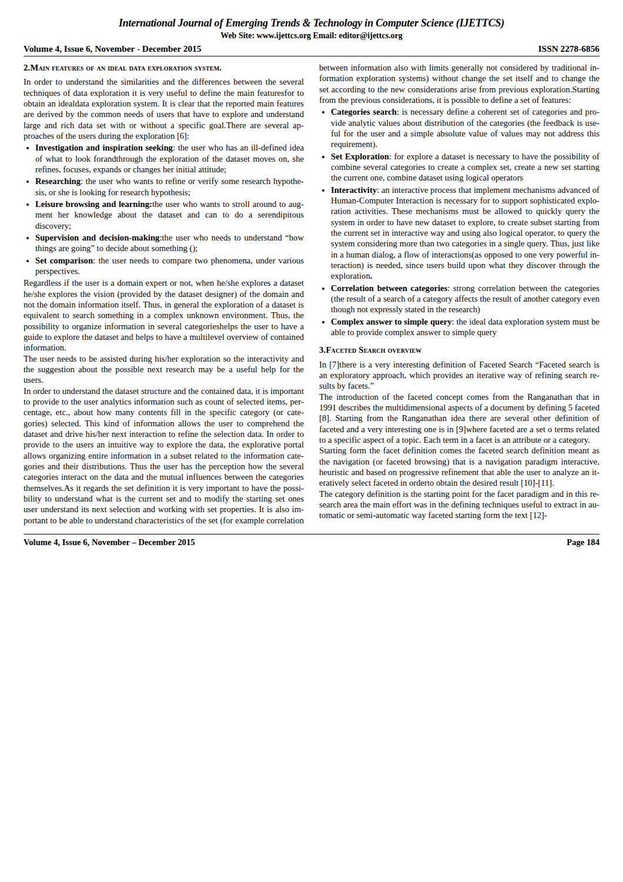International Journal of Emerging Trends & Technology in Computer Science (IJETTCS)
Web Site: www.ijettcs.org Email: editor@ijettcs.org
Volume 4, Issue 6, November - December 2015 ISSN 2278-6856
2. Main features of an ideal data exploration system.
In order to understand the similarities and the differences between the several techniques of data exploration it is very useful to define the main featuresfor to obtain an idealdata exploration system. It is clear that the reported main features are derived by the common needs of users that have to explore and understand large and rich data set with or without a specific goal.There are several approaches of the users during the exploration [6]:
Investigation and inspiration seeking: the user who has an ill-defined idea of what to look forandthrough the exploration of the dataset moves on, she refines, focuses, expands or changes her initial attitude;
Researching: the user who wants to refine or verify some research hypothesis, or she is looking for research hypothesis;
Leisure browsing and learning: the user who wants to stroll around to augment her knowledge about the dataset and can to do a serendipitous discovery;
Supervision and decision-making:the user who needs to understand “how things are going” to decide about something ();
Set comparison: the user needs to compare two phenomena, under various perspectives.
Regardless if the user is a domain expert or not, when he/she explores a dataset he/she explores the vision (provided by the dataset designer) of the domain and not the domain information itself. Thus, in general the exploration of a dataset is equivalent to search something in a complex unknown environment. Thus, the possibility to organize information in several categorieshelps the user to have a guide to explore the dataset and helps to have a multilevel overview of contained information.
The user needs to be assisted during his/her exploration so the interactivity and the suggestion about the possible next research may be a useful help for the users.
In order to understand the dataset structure and the contained data, it is important to provide to the user analytics information such as count of selected items, percentage, etc., about how many contents fill in the specific category (or categories) selected. This kind of information allows the user to comprehend the dataset and drive his/her next interaction to refine the selection data. In order to provide to the users an intuitive way to explore the data, the explorative portal allows organizing entire information in a subset related to the information categories and their distributions. Thus the user has the perception how the several categories interact on the data and the mutual influences between the categories themselves.As it regards the set definition it is very important to have the possibility to understand what is the current set and to modify the starting set ones user understand its next selection and working with set properties. It is also important to be able to understand characteristics of the set (for example correlation between information also with limits generally not considered by traditional information exploration systems) without change the set itself and to change the set according to the new considerations arise from previous exploration.Starting from the previous considerations, it is possible to define a set of features:
Categories search: is necessary define a coherent set of categories and provide analytic values about distribution of the categories (the feedback is useful for the user and a simple absolute value of values may not address this requirement).
Set Exploration: for explore a dataset is necessary to have the possibility of combine several categories to create a complex set, create a new set starting the current one, combine dataset using logical operators
Interactivity: an interactive process that implement mechanisms advanced of Human-Computer Interaction is necessary for to support sophisticated exploration activities. These mechanisms must be allowed to quickly query the system in order to have new dataset to explore, to create subset starting from the current set in interactive way and using also logical operator, to query the system considering more than two categories in a single query. Thus, just like in a human dialog, a flow of interactions(as opposed to one very powerful interaction) is needed, since users build upon what they discover through the exploration.
Correlation between categories: strong correlation between the categories (the result of a search of a category affects the result of another category even though not expressly stated in the research)
Complex answer to simple query: the ideal data exploration system must be able to provide complex answer to simple query
3. Faceted Search overview
In [7]there is a very interesting definition of Faceted Search “Faceted search is an exploratory approach, which provides an iterative way of refining search results by facets.”
The introduction of the faceted concept comes from the Ranganathan that in 1991 describes the multidimensional aspects of a document by defining 5 faceted [8]. Starting from the Ranganathan idea there are several other definition of faceted and a very interesting one is in [9]where faceted are a set o terms related to a specific aspect of a topic. Each term in a facet is an attribute or a category.
Starting form the facet definition comes the faceted search definition meant as the navigation (or faceted browsing) that is a navigation paradigm interactive, heuristic and based on progressive refinement that able the user to analyze an iteratively select faceted in orderto obtain the desired result [10]-[11].
The category definition is the starting point for the facet paradigm and in this research area the main effort was in the defining techniques useful to extract in automatic or semi-automatic way faceted starting form the text [12]-
Volume 4, Issue 6, November – December 2015 Page 184